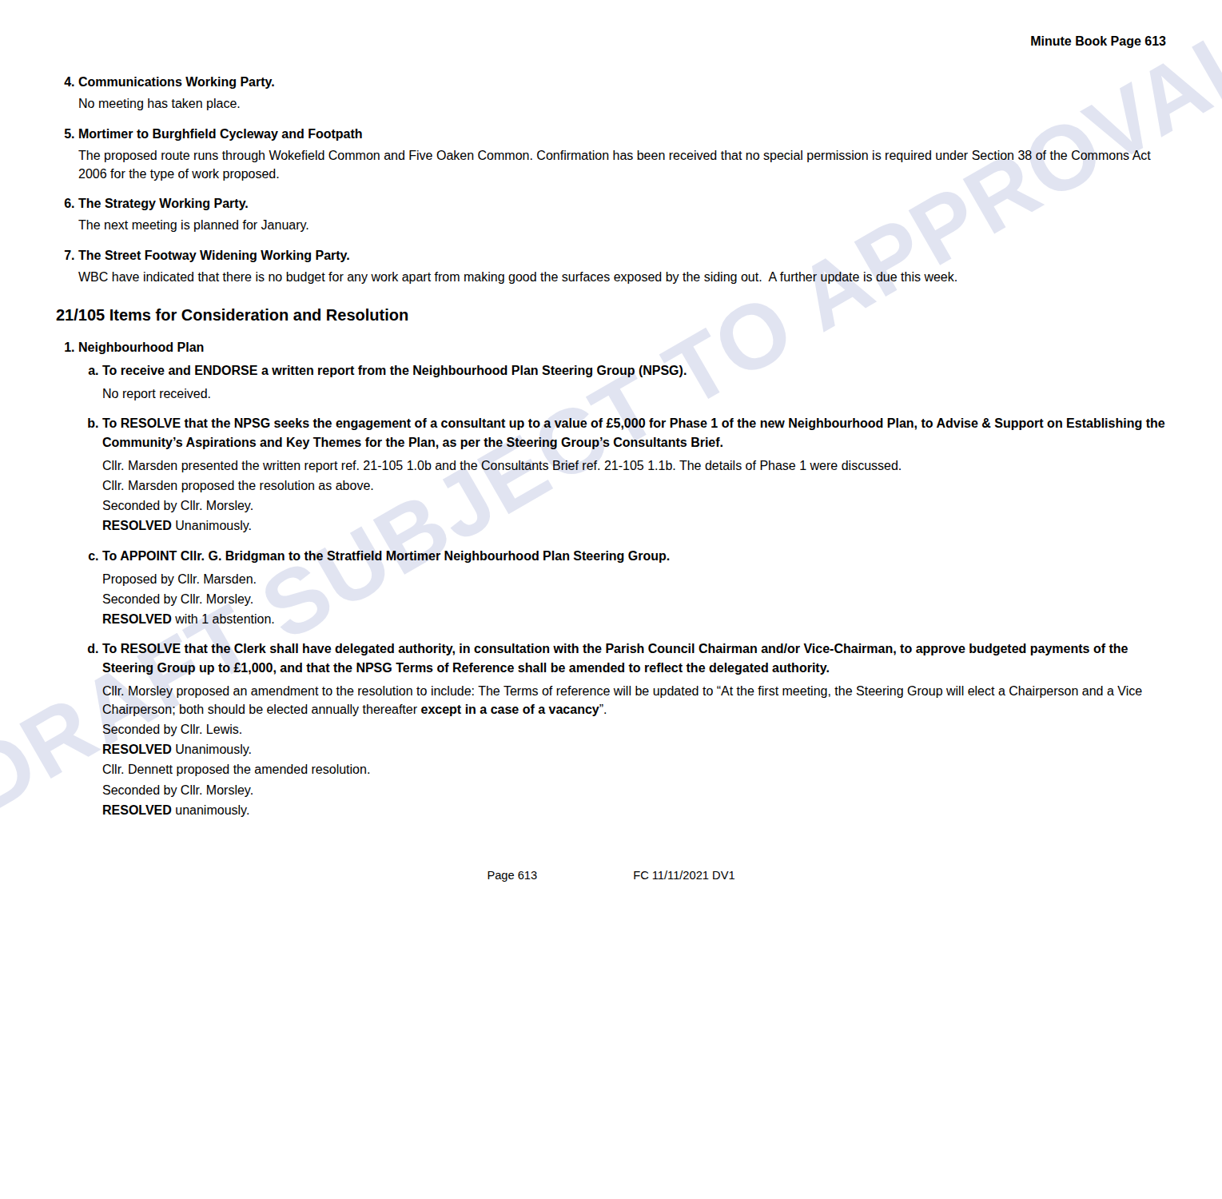DRAFT SUBJECT TO APPROVAL
Minute Book Page 613
Communications Working Party.
No meeting has taken place.
Mortimer to Burghfield Cycleway and Footpath
The proposed route runs through Wokefield Common and Five Oaken Common. Confirmation has been received that no special permission is required under Section 38 of the Commons Act 2006 for the type of work proposed.
The Strategy Working Party.
The next meeting is planned for January.
The Street Footway Widening Working Party.
WBC have indicated that there is no budget for any work apart from making good the surfaces exposed by the siding out. A further update is due this week.
21/105 Items for Consideration and Resolution
Neighbourhood Plan
To receive and ENDORSE a written report from the Neighbourhood Plan Steering Group (NPSG).
No report received.
To RESOLVE that the NPSG seeks the engagement of a consultant up to a value of £5,000 for Phase 1 of the new Neighbourhood Plan, to Advise & Support on Establishing the Community’s Aspirations and Key Themes for the Plan, as per the Steering Group’s Consultants Brief.
Cllr. Marsden presented the written report ref. 21-105 1.0b and the Consultants Brief ref. 21-105 1.1b. The details of Phase 1 were discussed.
Cllr. Marsden proposed the resolution as above.
Seconded by Cllr. Morsley.
RESOLVED Unanimously.
To APPOINT Cllr. G. Bridgman to the Stratfield Mortimer Neighbourhood Plan Steering Group.
Proposed by Cllr. Marsden.
Seconded by Cllr. Morsley.
RESOLVED with 1 abstention.
To RESOLVE that the Clerk shall have delegated authority, in consultation with the Parish Council Chairman and/or Vice-Chairman, to approve budgeted payments of the Steering Group up to £1,000, and that the NPSG Terms of Reference shall be amended to reflect the delegated authority.
Cllr. Morsley proposed an amendment to the resolution to include: The Terms of reference will be updated to “At the first meeting, the Steering Group will elect a Chairperson and a Vice Chairperson; both should be elected annually thereafter except in a case of a vacancy”.
Seconded by Cllr. Lewis.
RESOLVED Unanimously.
Cllr. Dennett proposed the amended resolution.
Seconded by Cllr. Morsley.
RESOLVED unanimously.
Page 613 FC 11/11/2021 DV1